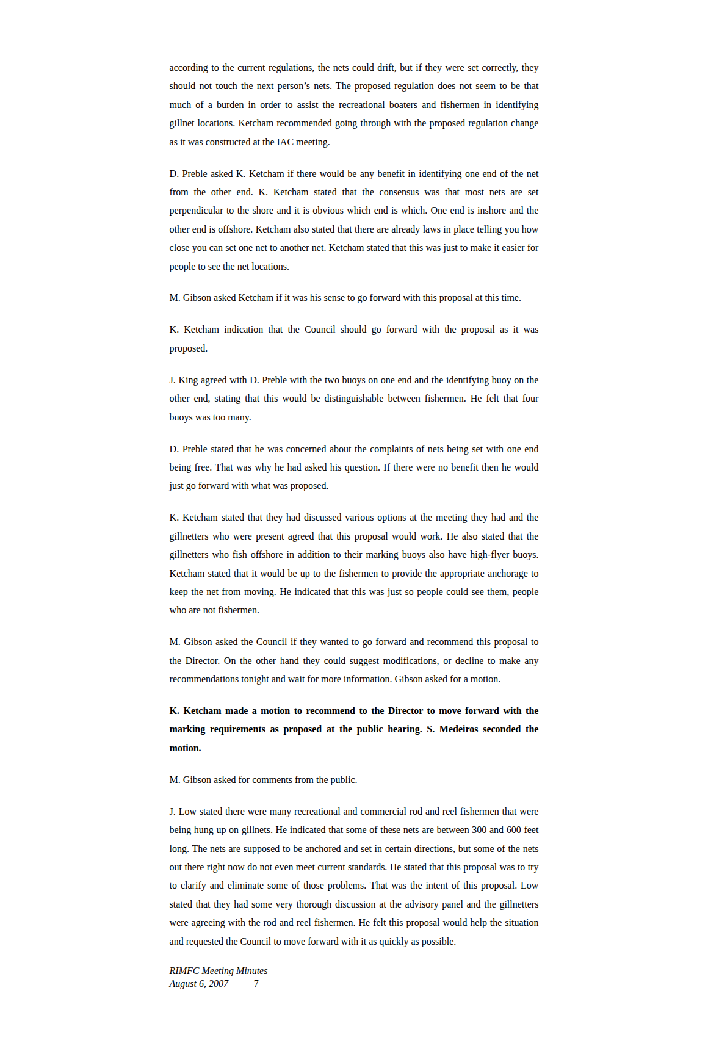according to the current regulations, the nets could drift, but if they were set correctly, they should not touch the next person’s nets. The proposed regulation does not seem to be that much of a burden in order to assist the recreational boaters and fishermen in identifying gillnet locations. Ketcham recommended going through with the proposed regulation change as it was constructed at the IAC meeting.
D. Preble asked K. Ketcham if there would be any benefit in identifying one end of the net from the other end. K. Ketcham stated that the consensus was that most nets are set perpendicular to the shore and it is obvious which end is which. One end is inshore and the other end is offshore. Ketcham also stated that there are already laws in place telling you how close you can set one net to another net. Ketcham stated that this was just to make it easier for people to see the net locations.
M. Gibson asked Ketcham if it was his sense to go forward with this proposal at this time.
K. Ketcham indication that the Council should go forward with the proposal as it was proposed.
J. King agreed with D. Preble with the two buoys on one end and the identifying buoy on the other end, stating that this would be distinguishable between fishermen. He felt that four buoys was too many.
D. Preble stated that he was concerned about the complaints of nets being set with one end being free. That was why he had asked his question. If there were no benefit then he would just go forward with what was proposed.
K. Ketcham stated that they had discussed various options at the meeting they had and the gillnetters who were present agreed that this proposal would work. He also stated that the gillnetters who fish offshore in addition to their marking buoys also have high-flyer buoys. Ketcham stated that it would be up to the fishermen to provide the appropriate anchorage to keep the net from moving. He indicated that this was just so people could see them, people who are not fishermen.
M. Gibson asked the Council if they wanted to go forward and recommend this proposal to the Director. On the other hand they could suggest modifications, or decline to make any recommendations tonight and wait for more information. Gibson asked for a motion.
K. Ketcham made a motion to recommend to the Director to move forward with the marking requirements as proposed at the public hearing. S. Medeiros seconded the motion.
M. Gibson asked for comments from the public.
J. Low stated there were many recreational and commercial rod and reel fishermen that were being hung up on gillnets. He indicated that some of these nets are between 300 and 600 feet long. The nets are supposed to be anchored and set in certain directions, but some of the nets out there right now do not even meet current standards. He stated that this proposal was to try to clarify and eliminate some of those problems. That was the intent of this proposal. Low stated that they had some very thorough discussion at the advisory panel and the gillnetters were agreeing with the rod and reel fishermen. He felt this proposal would help the situation and requested the Council to move forward with it as quickly as possible.
RIMFC Meeting Minutes
August 6, 20077